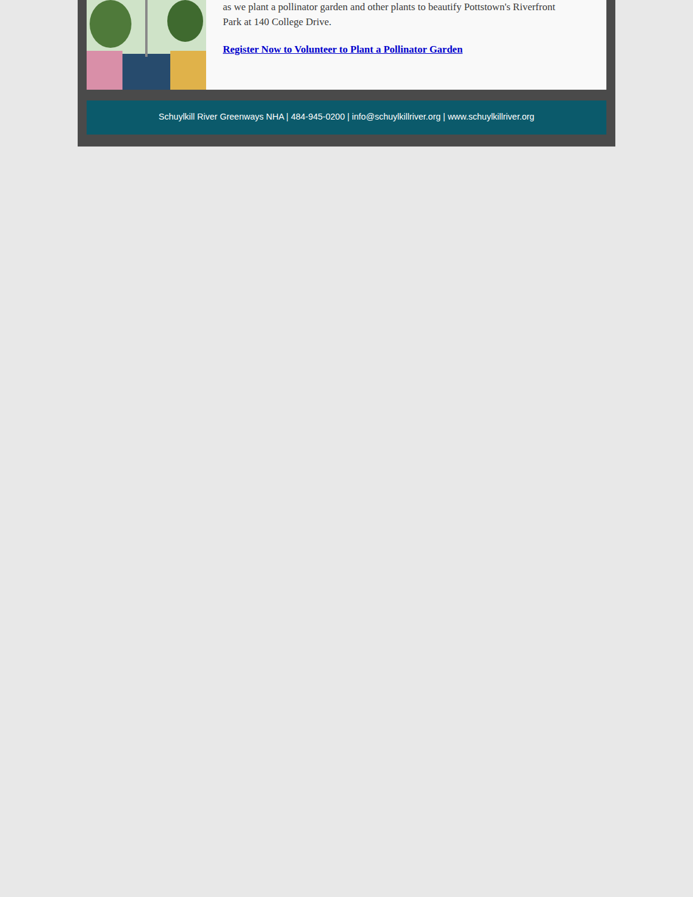as we plant a pollinator garden and other plants to beautify Pottstown's Riverfront Park at 140 College Drive.
Register Now to Volunteer to Plant a Pollinator Garden
Schuylkill River Greenways NHA | 484-945-0200 | info@schuylkillriver.org | www.schuylkillriver.org